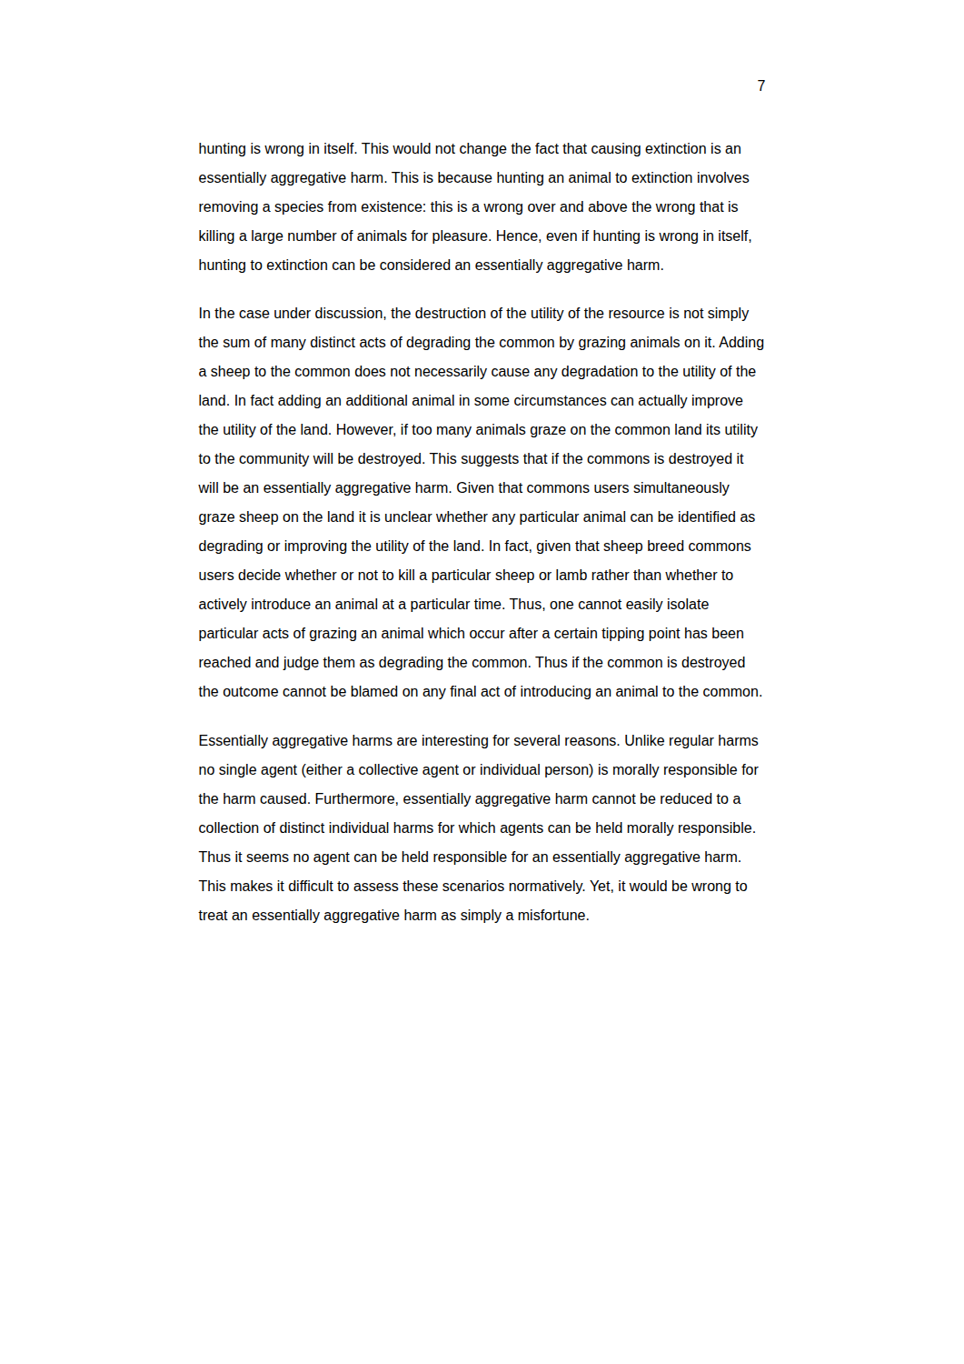7
hunting is wrong in itself. This would not change the fact that causing extinction is an essentially aggregative harm. This is because hunting an animal to extinction involves removing a species from existence: this is a wrong over and above the wrong that is killing a large number of animals for pleasure. Hence, even if hunting is wrong in itself, hunting to extinction can be considered an essentially aggregative harm.
In the case under discussion, the destruction of the utility of the resource is not simply the sum of many distinct acts of degrading the common by grazing animals on it. Adding a sheep to the common does not necessarily cause any degradation to the utility of the land. In fact adding an additional animal in some circumstances can actually improve the utility of the land. However, if too many animals graze on the common land its utility to the community will be destroyed. This suggests that if the commons is destroyed it will be an essentially aggregative harm. Given that commons users simultaneously graze sheep on the land it is unclear whether any particular animal can be identified as degrading or improving the utility of the land. In fact, given that sheep breed commons users decide whether or not to kill a particular sheep or lamb rather than whether to actively introduce an animal at a particular time. Thus, one cannot easily isolate particular acts of grazing an animal which occur after a certain tipping point has been reached and judge them as degrading the common. Thus if the common is destroyed the outcome cannot be blamed on any final act of introducing an animal to the common.
Essentially aggregative harms are interesting for several reasons. Unlike regular harms no single agent (either a collective agent or individual person) is morally responsible for the harm caused. Furthermore, essentially aggregative harm cannot be reduced to a collection of distinct individual harms for which agents can be held morally responsible. Thus it seems no agent can be held responsible for an essentially aggregative harm. This makes it difficult to assess these scenarios normatively. Yet, it would be wrong to treat an essentially aggregative harm as simply a misfortune.